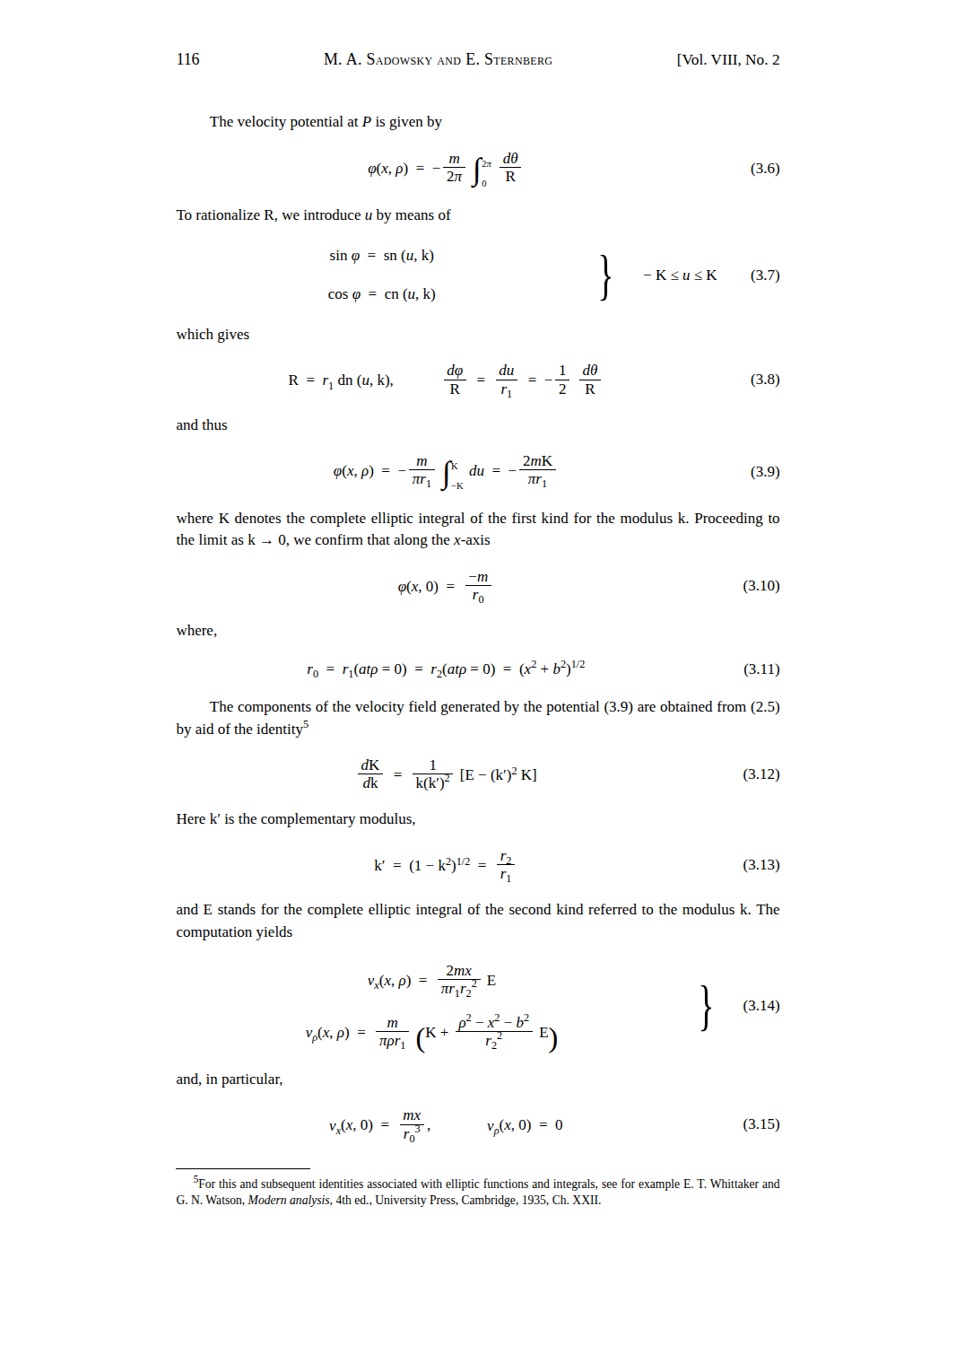116 M. A. Sadowsky and E. Sternberg [Vol. VIII, No. 2
The velocity potential at P is given by
φ(x, ρ) = −m 2π ∫2π 0 dθ R
(3.6)
To rationalize R, we introduce u by means of
sin φ = sn (u, k)
cos φ = cn (u, k)
}
− K ≤ u ≤ K (3.7)
which gives
R = r1 dn (u, k), dφ R = du r1 = −12 dθ R
(3.8)
and thus
φ(x, ρ) = −mπr1 ∫K−K du = −2mK πr1
(3.9)
where K denotes the complete elliptic integral of the first kind for the modulus k. Proceeding to the limit as k → 0, we confirm that along the x-axis
φ(x, 0) = −m r0
(3.10)
where,
r0 = r1(atρ = 0) = r2(atρ = 0) = (x2 + b2)1/2
(3.11)
The components of the velocity field generated by the potential (3.9) are obtained from (2.5) by aid of the identity5
dK dk = 1 k(k′)2 [E − (k′)2 K]
(3.12)
Here k′ is the complementary modulus,
k′ = (1 − k2)1/2 = r2 r1
(3.13)
and E stands for the complete elliptic integral of the second kind referred to the modulus k. The computation yields
vx(x, ρ) = 2mx πr1r22 E
vρ(x, ρ) = mπρr1 (K + ρ2 − x2 − b2 r22 E)
}
(3.14)
and, in particular,
vx(x, 0) = mx r03, vρ(x, 0) = 0
(3.15)
5For this and subsequent identities associated with elliptic functions and integrals, see for example E. T. Whittaker and G. N. Watson, Modern analysis, 4th ed., University Press, Cambridge, 1935, Ch. XXII.